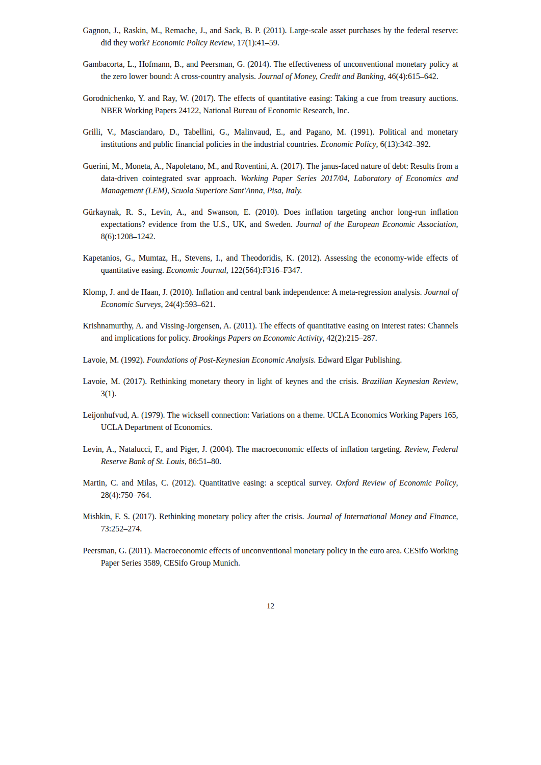Gagnon, J., Raskin, M., Remache, J., and Sack, B. P. (2011). Large-scale asset purchases by the federal reserve: did they work? Economic Policy Review, 17(1):41–59.
Gambacorta, L., Hofmann, B., and Peersman, G. (2014). The effectiveness of unconventional monetary policy at the zero lower bound: A cross-country analysis. Journal of Money, Credit and Banking, 46(4):615–642.
Gorodnichenko, Y. and Ray, W. (2017). The effects of quantitative easing: Taking a cue from treasury auctions. NBER Working Papers 24122, National Bureau of Economic Research, Inc.
Grilli, V., Masciandaro, D., Tabellini, G., Malinvaud, E., and Pagano, M. (1991). Political and monetary institutions and public financial policies in the industrial countries. Economic Policy, 6(13):342–392.
Guerini, M., Moneta, A., Napoletano, M., and Roventini, A. (2017). The janus-faced nature of debt: Results from a data-driven cointegrated svar approach. Working Paper Series 2017/04, Laboratory of Economics and Management (LEM), Scuola Superiore Sant'Anna, Pisa, Italy.
Gürkaynak, R. S., Levin, A., and Swanson, E. (2010). Does inflation targeting anchor long-run inflation expectations? evidence from the U.S., UK, and Sweden. Journal of the European Economic Association, 8(6):1208–1242.
Kapetanios, G., Mumtaz, H., Stevens, I., and Theodoridis, K. (2012). Assessing the economy-wide effects of quantitative easing. Economic Journal, 122(564):F316–F347.
Klomp, J. and de Haan, J. (2010). Inflation and central bank independence: A meta-regression analysis. Journal of Economic Surveys, 24(4):593–621.
Krishnamurthy, A. and Vissing-Jorgensen, A. (2011). The effects of quantitative easing on interest rates: Channels and implications for policy. Brookings Papers on Economic Activity, 42(2):215–287.
Lavoie, M. (1992). Foundations of Post-Keynesian Economic Analysis. Edward Elgar Publishing.
Lavoie, M. (2017). Rethinking monetary theory in light of keynes and the crisis. Brazilian Keynesian Review, 3(1).
Leijonhufvud, A. (1979). The wicksell connection: Variations on a theme. UCLA Economics Working Papers 165, UCLA Department of Economics.
Levin, A., Natalucci, F., and Piger, J. (2004). The macroeconomic effects of inflation targeting. Review, Federal Reserve Bank of St. Louis, 86:51–80.
Martin, C. and Milas, C. (2012). Quantitative easing: a sceptical survey. Oxford Review of Economic Policy, 28(4):750–764.
Mishkin, F. S. (2017). Rethinking monetary policy after the crisis. Journal of International Money and Finance, 73:252–274.
Peersman, G. (2011). Macroeconomic effects of unconventional monetary policy in the euro area. CESifo Working Paper Series 3589, CESifo Group Munich.
12